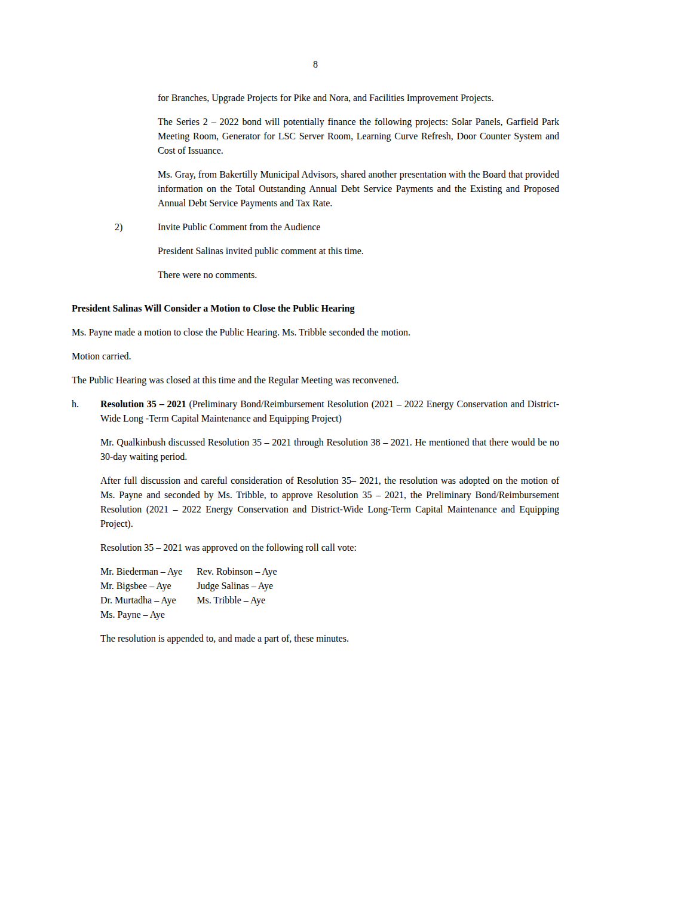8
for Branches, Upgrade Projects for Pike and Nora, and Facilities Improvement Projects.
The Series 2 – 2022 bond will potentially finance the following projects: Solar Panels, Garfield Park Meeting Room, Generator for LSC Server Room, Learning Curve Refresh, Door Counter System and Cost of Issuance.
Ms. Gray, from Bakertilly Municipal Advisors, shared another presentation with the Board that provided information on the Total Outstanding Annual Debt Service Payments and the Existing and Proposed Annual Debt Service Payments and Tax Rate.
2)
Invite Public Comment from the Audience
President Salinas invited public comment at this time.
There were no comments.
President Salinas Will Consider a Motion to Close the Public Hearing
Ms. Payne made a motion to close the Public Hearing. Ms. Tribble seconded the motion.
Motion carried.
The Public Hearing was closed at this time and the Regular Meeting was reconvened.
h.
Resolution 35 – 2021 (Preliminary Bond/Reimbursement Resolution (2021 – 2022 Energy Conservation and District-Wide Long -Term Capital Maintenance and Equipping Project)
Mr. Qualkinbush discussed Resolution 35 – 2021 through Resolution 38 – 2021. He mentioned that there would be no 30-day waiting period.
After full discussion and careful consideration of Resolution 35– 2021, the resolution was adopted on the motion of Ms. Payne and seconded by Ms. Tribble, to approve Resolution 35 – 2021, the Preliminary Bond/Reimbursement Resolution (2021 – 2022 Energy Conservation and District-Wide Long-Term Capital Maintenance and Equipping Project).
Resolution 35 – 2021 was approved on the following roll call vote:
| Mr. Biederman – Aye | Rev. Robinson – Aye |
| Mr. Bigsbee – Aye | Judge Salinas – Aye |
| Dr. Murtadha – Aye | Ms. Tribble – Aye |
| Ms. Payne – Aye | |
The resolution is appended to, and made a part of, these minutes.